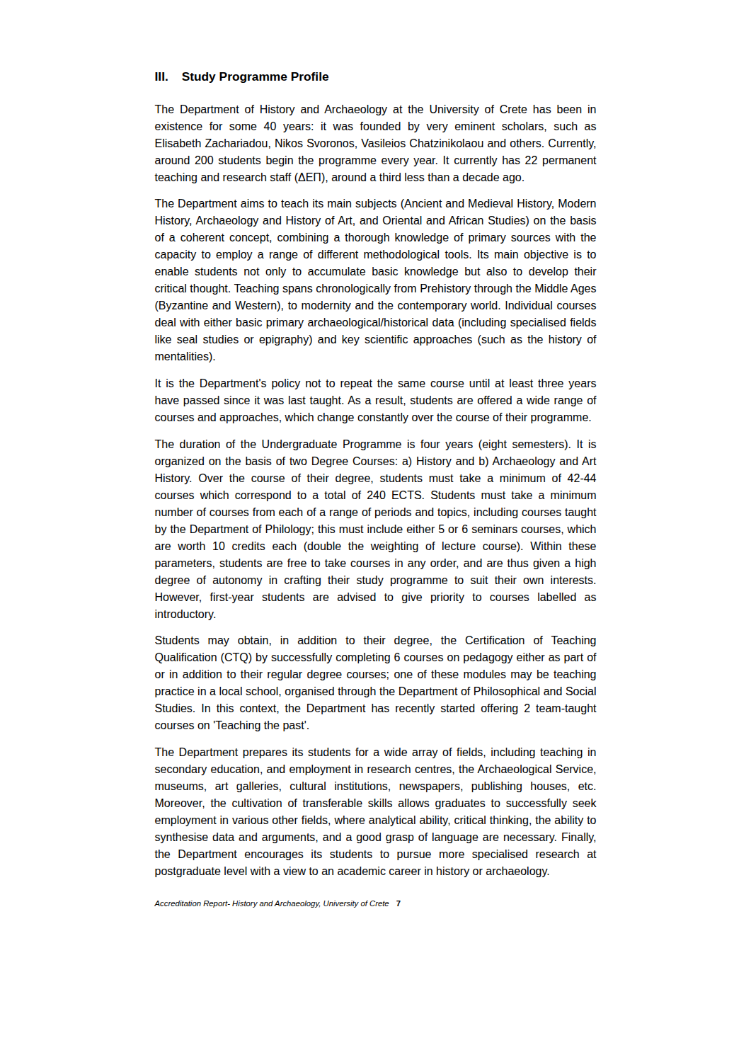III. Study Programme Profile
The Department of History and Archaeology at the University of Crete has been in existence for some 40 years: it was founded by very eminent scholars, such as Elisabeth Zachariadou, Nikos Svoronos, Vasileios Chatzinikolaou and others. Currently, around 200 students begin the programme every year. It currently has 22 permanent teaching and research staff (ΔΕΠ), around a third less than a decade ago.
The Department aims to teach its main subjects (Ancient and Medieval History, Modern History, Archaeology and History of Art, and Oriental and African Studies) on the basis of a coherent concept, combining a thorough knowledge of primary sources with the capacity to employ a range of different methodological tools. Its main objective is to enable students not only to accumulate basic knowledge but also to develop their critical thought. Teaching spans chronologically from Prehistory through the Middle Ages (Byzantine and Western), to modernity and the contemporary world. Individual courses deal with either basic primary archaeological/historical data (including specialised fields like seal studies or epigraphy) and key scientific approaches (such as the history of mentalities).
It is the Department's policy not to repeat the same course until at least three years have passed since it was last taught. As a result, students are offered a wide range of courses and approaches, which change constantly over the course of their programme.
The duration of the Undergraduate Programme is four years (eight semesters). It is organized on the basis of two Degree Courses: a) History and b) Archaeology and Art History. Over the course of their degree, students must take a minimum of 42-44 courses which correspond to a total of 240 ECTS. Students must take a minimum number of courses from each of a range of periods and topics, including courses taught by the Department of Philology; this must include either 5 or 6 seminars courses, which are worth 10 credits each (double the weighting of lecture course). Within these parameters, students are free to take courses in any order, and are thus given a high degree of autonomy in crafting their study programme to suit their own interests. However, first-year students are advised to give priority to courses labelled as introductory.
Students may obtain, in addition to their degree, the Certification of Teaching Qualification (CTQ) by successfully completing 6 courses on pedagogy either as part of or in addition to their regular degree courses; one of these modules may be teaching practice in a local school, organised through the Department of Philosophical and Social Studies. In this context, the Department has recently started offering 2 team-taught courses on 'Teaching the past'.
The Department prepares its students for a wide array of fields, including teaching in secondary education, and employment in research centres, the Archaeological Service, museums, art galleries, cultural institutions, newspapers, publishing houses, etc. Moreover, the cultivation of transferable skills allows graduates to successfully seek employment in various other fields, where analytical ability, critical thinking, the ability to synthesise data and arguments, and a good grasp of language are necessary. Finally, the Department encourages its students to pursue more specialised research at postgraduate level with a view to an academic career in history or archaeology.
Accreditation Report- History and Archaeology, University of Crete 7